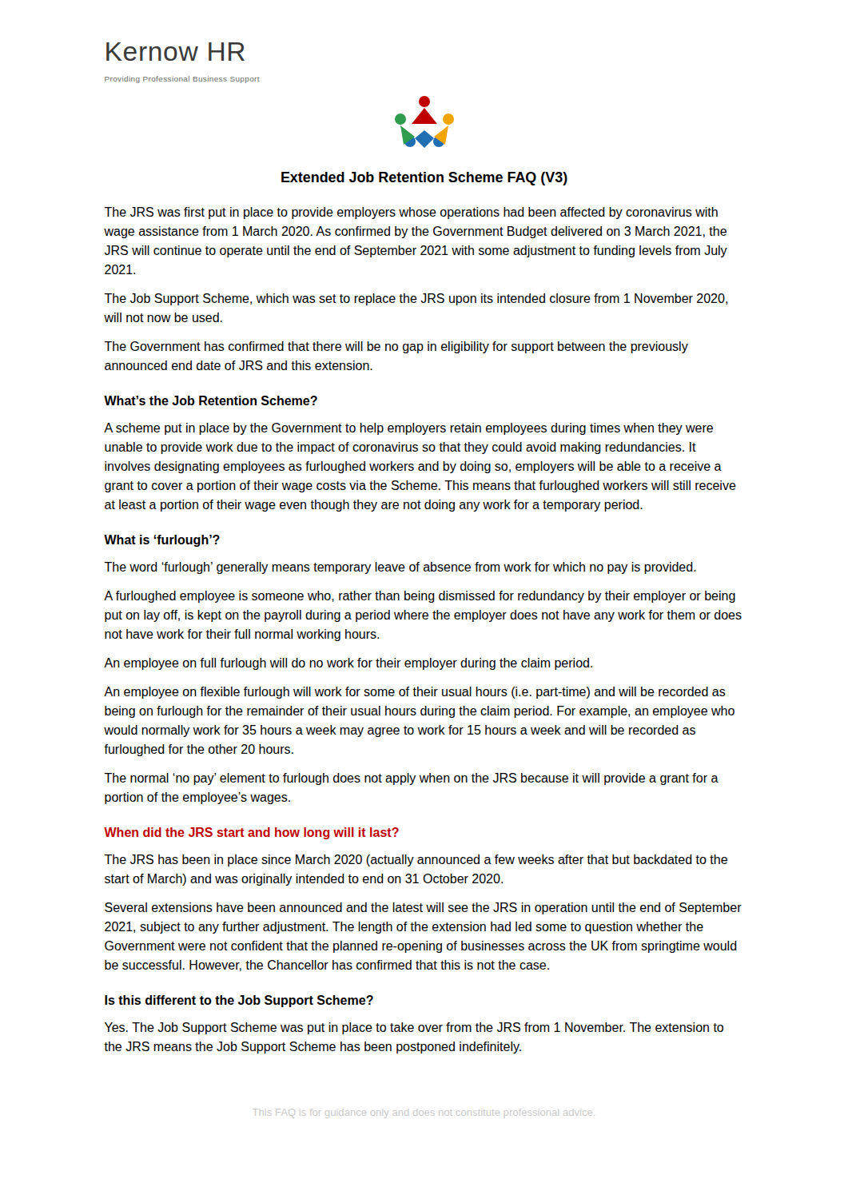Kernow HR
Providing Professional Business Support
Extended Job Retention Scheme FAQ (V3)
The JRS was first put in place to provide employers whose operations had been affected by coronavirus with wage assistance from 1 March 2020. As confirmed by the Government Budget delivered on 3 March 2021, the JRS will continue to operate until the end of September 2021 with some adjustment to funding levels from July 2021.
The Job Support Scheme, which was set to replace the JRS upon its intended closure from 1 November 2020, will not now be used.
The Government has confirmed that there will be no gap in eligibility for support between the previously announced end date of JRS and this extension.
What’s the Job Retention Scheme?
A scheme put in place by the Government to help employers retain employees during times when they were unable to provide work due to the impact of coronavirus so that they could avoid making redundancies. It involves designating employees as furloughed workers and by doing so, employers will be able to a receive a grant to cover a portion of their wage costs via the Scheme. This means that furloughed workers will still receive at least a portion of their wage even though they are not doing any work for a temporary period.
What is ‘furlough’?
The word ‘furlough’ generally means temporary leave of absence from work for which no pay is provided.
A furloughed employee is someone who, rather than being dismissed for redundancy by their employer or being put on lay off, is kept on the payroll during a period where the employer does not have any work for them or does not have work for their full normal working hours.
An employee on full furlough will do no work for their employer during the claim period.
An employee on flexible furlough will work for some of their usual hours (i.e. part-time) and will be recorded as being on furlough for the remainder of their usual hours during the claim period. For example, an employee who would normally work for 35 hours a week may agree to work for 15 hours a week and will be recorded as furloughed for the other 20 hours.
The normal ‘no pay’ element to furlough does not apply when on the JRS because it will provide a grant for a portion of the employee’s wages.
When did the JRS start and how long will it last?
The JRS has been in place since March 2020 (actually announced a few weeks after that but backdated to the start of March) and was originally intended to end on 31 October 2020.
Several extensions have been announced and the latest will see the JRS in operation until the end of September 2021, subject to any further adjustment. The length of the extension had led some to question whether the Government were not confident that the planned re-opening of businesses across the UK from springtime would be successful. However, the Chancellor has confirmed that this is not the case.
Is this different to the Job Support Scheme?
Yes. The Job Support Scheme was put in place to take over from the JRS from 1 November. The extension to the JRS means the Job Support Scheme has been postponed indefinitely.
This FAQ is for guidance only and does not constitute professional advice.